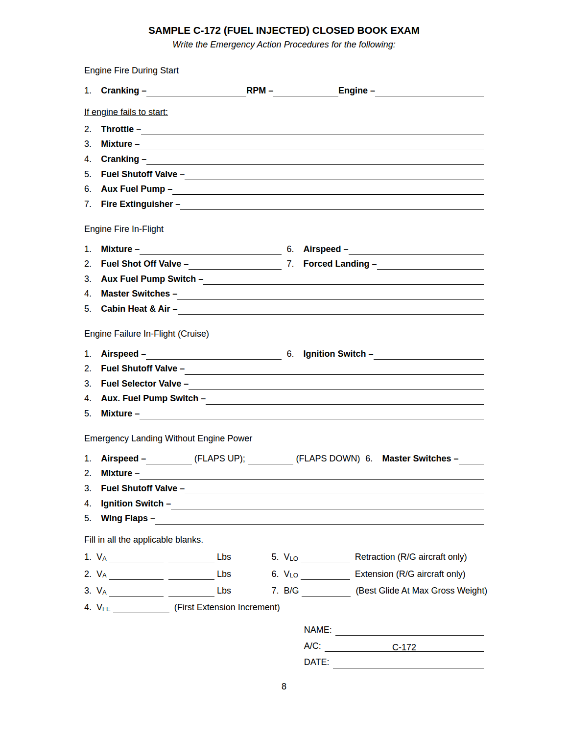SAMPLE C-172 (FUEL INJECTED) CLOSED BOOK EXAM
Write the Emergency Action Procedures for the following:
Engine Fire During Start
1.
Cranking – RPM – Engine –
If engine fails to start:
2. Throttle –
3. Mixture –
4. Cranking –
5. Fuel Shutoff Valve –
6. Aux Fuel Pump –
7. Fire Extinguisher –
Engine Fire In-Flight
1. Mixture – 6. Airspeed –
2. Fuel Shot Off Valve – 7. Forced Landing –
3. Aux Fuel Pump Switch –
4. Master Switches –
5. Cabin Heat & Air –
Engine Failure In-Flight (Cruise)
1. Airspeed – 6. Ignition Switch –
2. Fuel Shutoff Valve –
3. Fuel Selector Valve –
4. Aux. Fuel Pump Switch –
5. Mixture –
Emergency Landing Without Engine Power
1. Airspeed – (FLAPS UP); (FLAPS DOWN) 6. Master Switches –
2. Mixture –
3. Fuel Shutoff Valve –
4. Ignition Switch –
5. Wing Flaps –
Fill in all the applicable blanks.
1. VA Lbs 5. VLO Retraction (R/G aircraft only)
2. VA Lbs 6. VLO Extension (R/G aircraft only)
3. VA Lbs 7. B/G (Best Glide At Max Gross Weight)
4. VFE (First Extension Increment)
NAME:
A/C: C-172
DATE:
8